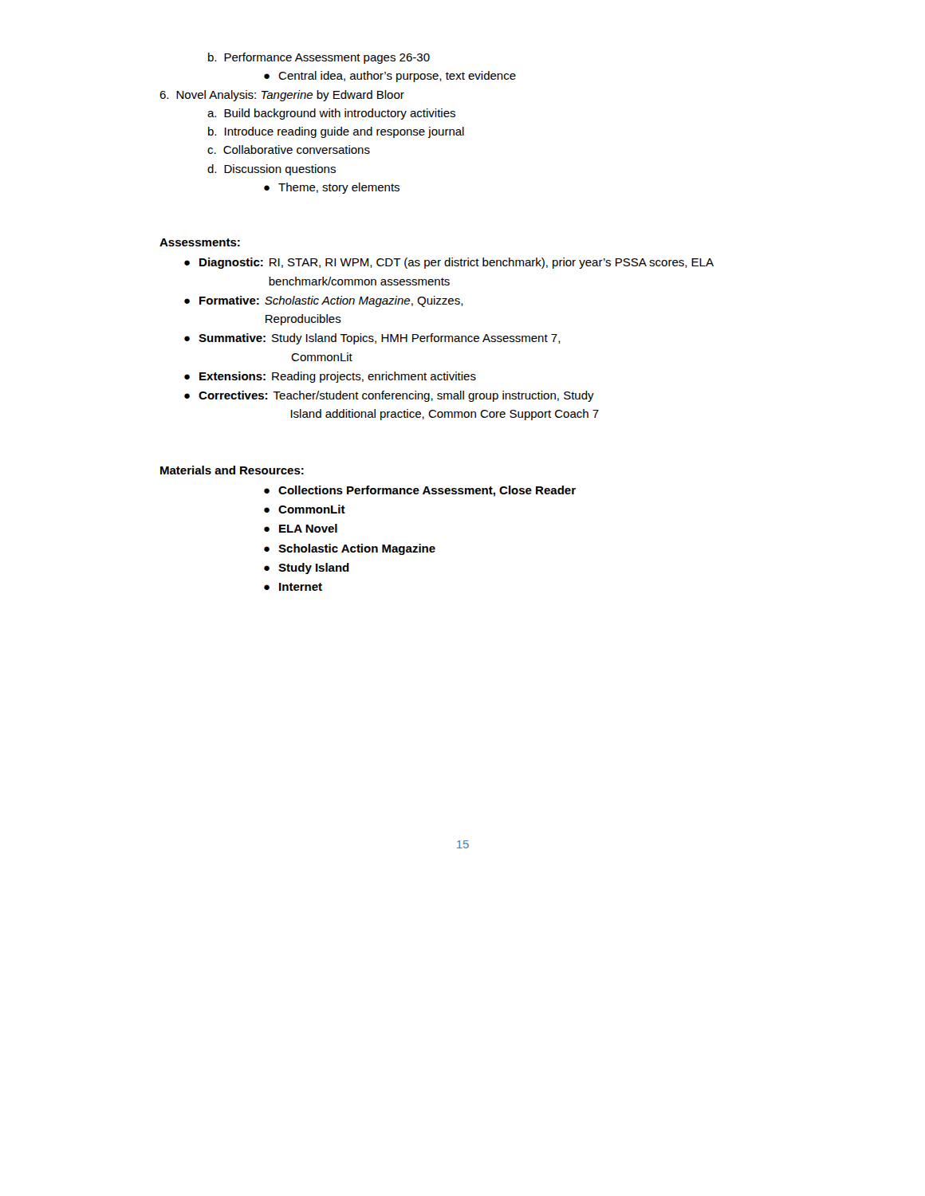b. Performance Assessment pages 26-30
● Central idea, author’s purpose, text evidence
6. Novel Analysis: Tangerine by Edward Bloor
a. Build background with introductory activities
b. Introduce reading guide and response journal
c. Collaborative conversations
d. Discussion questions
● Theme, story elements
Assessments:
● Diagnostic: RI, STAR, RI WPM, CDT (as per district benchmark), prior year’s PSSA scores, ELA benchmark/common assessments
● Formative: Scholastic Action Magazine, Quizzes,
Reproducibles
● Summative: Study Island Topics, HMH Performance Assessment 7,
CommonLit
● Extensions: Reading projects, enrichment activities
● Correctives: Teacher/student conferencing, small group instruction, Study
Island additional practice, Common Core Support Coach 7
Materials and Resources:
● Collections Performance Assessment, Close Reader
● CommonLit
● ELA Novel
● Scholastic Action Magazine
● Study Island
● Internet
15